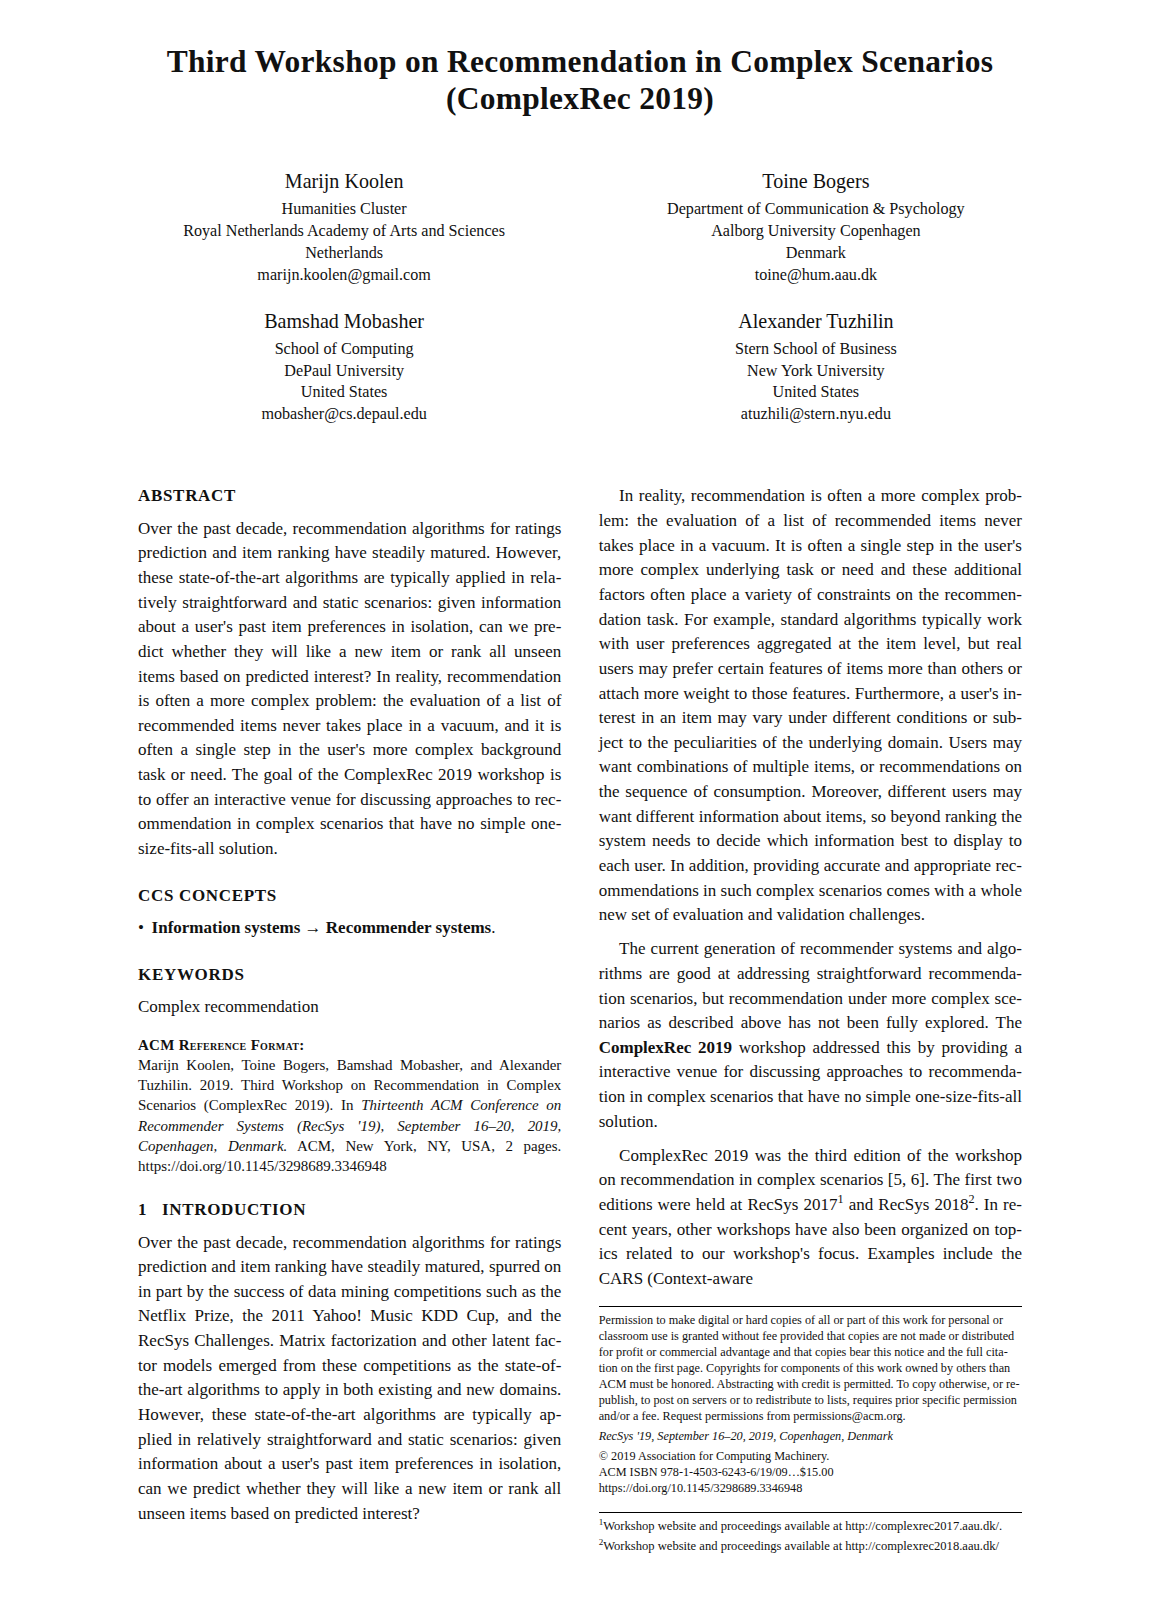Third Workshop on Recommendation in Complex Scenarios
(ComplexRec 2019)
Marijn Koolen
Humanities Cluster
Royal Netherlands Academy of Arts and Sciences
Netherlands
marijn.koolen@gmail.com
Toine Bogers
Department of Communication & Psychology
Aalborg University Copenhagen
Denmark
toine@hum.aau.dk
Bamshad Mobasher
School of Computing
DePaul University
United States
mobasher@cs.depaul.edu
Alexander Tuzhilin
Stern School of Business
New York University
United States
atuzhili@stern.nyu.edu
Abstract
Over the past decade, recommendation algorithms for ratings prediction and item ranking have steadily matured. However, these state-of-the-art algorithms are typically applied in relatively straightforward and static scenarios: given information about a user's past item preferences in isolation, can we predict whether they will like a new item or rank all unseen items based on predicted interest? In reality, recommendation is often a more complex problem: the evaluation of a list of recommended items never takes place in a vacuum, and it is often a single step in the user's more complex background task or need. The goal of the ComplexRec 2019 workshop is to offer an interactive venue for discussing approaches to recommendation in complex scenarios that have no simple one-size-fits-all solution.
CCS Concepts
• Information systems → Recommender systems.
Keywords
Complex recommendation
ACM Reference Format:
Marijn Koolen, Toine Bogers, Bamshad Mobasher, and Alexander Tuzhilin. 2019. Third Workshop on Recommendation in Complex Scenarios (ComplexRec 2019). In Thirteenth ACM Conference on Recommender Systems (RecSys '19), September 16–20, 2019, Copenhagen, Denmark. ACM, New York, NY, USA, 2 pages. https://doi.org/10.1145/3298689.3346948
1 Introduction
Over the past decade, recommendation algorithms for ratings prediction and item ranking have steadily matured, spurred on in part by the success of data mining competitions such as the Netflix Prize, the 2011 Yahoo! Music KDD Cup, and the RecSys Challenges. Matrix factorization and other latent factor models emerged from these competitions as the state-of-the-art algorithms to apply in both existing and new domains. However, these state-of-the-art algorithms are typically applied in relatively straightforward and static scenarios: given information about a user's past item preferences in isolation, can we predict whether they will like a new item or rank all unseen items based on predicted interest?
In reality, recommendation is often a more complex problem: the evaluation of a list of recommended items never takes place in a vacuum. It is often a single step in the user's more complex underlying task or need and these additional factors often place a variety of constraints on the recommendation task. For example, standard algorithms typically work with user preferences aggregated at the item level, but real users may prefer certain features of items more than others or attach more weight to those features. Furthermore, a user's interest in an item may vary under different conditions or subject to the peculiarities of the underlying domain. Users may want combinations of multiple items, or recommendations on the sequence of consumption. Moreover, different users may want different information about items, so beyond ranking the system needs to decide which information best to display to each user. In addition, providing accurate and appropriate recommendations in such complex scenarios comes with a whole new set of evaluation and validation challenges.
The current generation of recommender systems and algorithms are good at addressing straightforward recommendation scenarios, but recommendation under more complex scenarios as described above has not been fully explored. The ComplexRec 2019 workshop addressed this by providing a interactive venue for discussing approaches to recommendation in complex scenarios that have no simple one-size-fits-all solution.
ComplexRec 2019 was the third edition of the workshop on recommendation in complex scenarios [5, 6]. The first two editions were held at RecSys 20171 and RecSys 20182. In recent years, other workshops have also been organized on topics related to our workshop's focus. Examples include the CARS (Context-aware
Permission to make digital or hard copies of all or part of this work for personal or classroom use is granted without fee provided that copies are not made or distributed for profit or commercial advantage and that copies bear this notice and the full citation on the first page. Copyrights for components of this work owned by others than ACM must be honored. Abstracting with credit is permitted. To copy otherwise, or republish, to post on servers or to redistribute to lists, requires prior specific permission and/or a fee. Request permissions from permissions@acm.org.
RecSys '19, September 16–20, 2019, Copenhagen, Denmark
© 2019 Association for Computing Machinery.
ACM ISBN 978-1-4503-6243-6/19/09…$15.00
https://doi.org/10.1145/3298689.3346948
1Workshop website and proceedings available at http://complexrec2017.aau.dk/.
2Workshop website and proceedings available at http://complexrec2018.aau.dk/